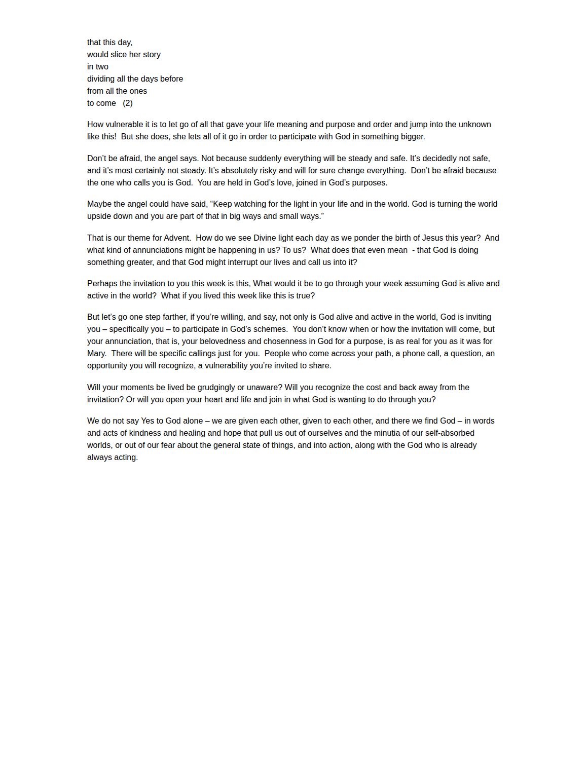that this day,
would slice her story
in two
dividing all the days before
from all the ones
to come (2)
How vulnerable it is to let go of all that gave your life meaning and purpose and order and jump into the unknown like this! But she does, she lets all of it go in order to participate with God in something bigger.
Don’t be afraid, the angel says. Not because suddenly everything will be steady and safe. It’s decidedly not safe, and it’s most certainly not steady. It’s absolutely risky and will for sure change everything. Don’t be afraid because the one who calls you is God. You are held in God’s love, joined in God’s purposes.
Maybe the angel could have said, “Keep watching for the light in your life and in the world. God is turning the world upside down and you are part of that in big ways and small ways.”
That is our theme for Advent. How do we see Divine light each day as we ponder the birth of Jesus this year? And what kind of annunciations might be happening in us? To us? What does that even mean - that God is doing something greater, and that God might interrupt our lives and call us into it?
Perhaps the invitation to you this week is this, What would it be to go through your week assuming God is alive and active in the world? What if you lived this week like this is true?
But let’s go one step farther, if you’re willing, and say, not only is God alive and active in the world, God is inviting you – specifically you – to participate in God’s schemes. You don’t know when or how the invitation will come, but your annunciation, that is, your belovedness and chosenness in God for a purpose, is as real for you as it was for Mary. There will be specific callings just for you. People who come across your path, a phone call, a question, an opportunity you will recognize, a vulnerability you’re invited to share.
Will your moments be lived be grudgingly or unaware? Will you recognize the cost and back away from the invitation? Or will you open your heart and life and join in what God is wanting to do through you?
We do not say Yes to God alone – we are given each other, given to each other, and there we find God – in words and acts of kindness and healing and hope that pull us out of ourselves and the minutia of our self-absorbed worlds, or out of our fear about the general state of things, and into action, along with the God who is already always acting.